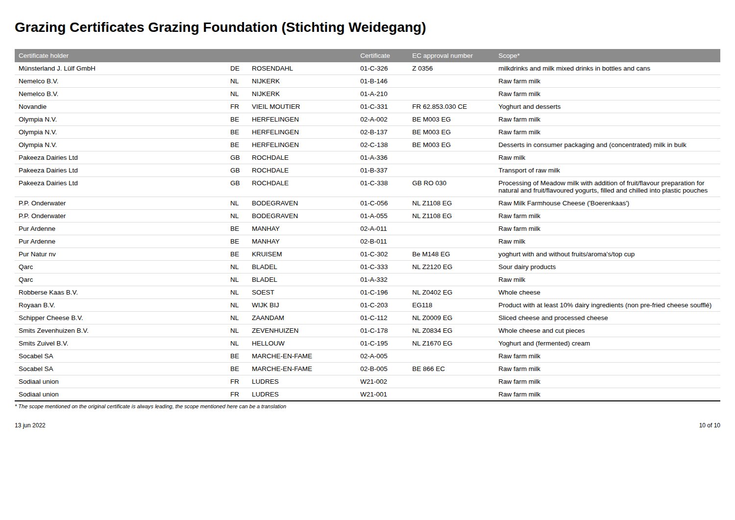Grazing Certificates Grazing Foundation (Stichting Weidegang)
| Certificate holder | | | Certificate | EC approval number | Scope* |
| --- | --- | --- | --- | --- | --- |
| Münsterland J. Lülf GmbH | DE | ROSENDAHL | 01-C-326 | Z 0356 | milkdrinks and milk mixed drinks in bottles and cans |
| Nemelco B.V. | NL | NIJKERK | 01-B-146 | | Raw farm milk |
| Nemelco B.V. | NL | NIJKERK | 01-A-210 | | Raw farm milk |
| Novandie | FR | VIEIL MOUTIER | 01-C-331 | FR 62.853.030 CE | Yoghurt and desserts |
| Olympia N.V. | BE | HERFELINGEN | 02-A-002 | BE M003 EG | Raw farm milk |
| Olympia N.V. | BE | HERFELINGEN | 02-B-137 | BE M003 EG | Raw farm milk |
| Olympia N.V. | BE | HERFELINGEN | 02-C-138 | BE M003 EG | Desserts in consumer packaging and (concentrated) milk in bulk |
| Pakeeza Dairies Ltd | GB | ROCHDALE | 01-A-336 | | Raw milk |
| Pakeeza Dairies Ltd | GB | ROCHDALE | 01-B-337 | | Transport of raw milk |
| Pakeeza Dairies Ltd | GB | ROCHDALE | 01-C-338 | GB RO 030 | Processing of Meadow milk with addition of fruit/flavour preparation for natural and fruit/flavoured yogurts, filled and chilled into plastic pouches |
| P.P. Onderwater | NL | BODEGRAVEN | 01-C-056 | NL Z1108 EG | Raw Milk Farmhouse Cheese ('Boerenkaas') |
| P.P. Onderwater | NL | BODEGRAVEN | 01-A-055 | NL Z1108 EG | Raw farm milk |
| Pur Ardenne | BE | MANHAY | 02-A-011 | | Raw farm milk |
| Pur Ardenne | BE | MANHAY | 02-B-011 | | Raw milk |
| Pur Natur nv | BE | KRUISEM | 01-C-302 | Be M148 EG | yoghurt with and without fruits/aroma's/top cup |
| Qarc | NL | BLADEL | 01-C-333 | NL Z2120 EG | Sour dairy products |
| Qarc | NL | BLADEL | 01-A-332 | | Raw milk |
| Robberse Kaas B.V. | NL | SOEST | 01-C-196 | NL Z0402 EG | Whole cheese |
| Royaan B.V. | NL | WIJK BIJ | 01-C-203 | EG118 | Product with at least 10% dairy ingredients (non pre-fried cheese soufflé) |
| Schipper Cheese B.V. | NL | ZAANDAM | 01-C-112 | NL Z0009 EG | Sliced cheese and processed cheese |
| Smits Zevenhuizen B.V. | NL | ZEVENHUIZEN | 01-C-178 | NL Z0834 EG | Whole cheese and cut pieces |
| Smits Zuivel B.V. | NL | HELLOUW | 01-C-195 | NL Z1670 EG | Yoghurt and (fermented) cream |
| Socabel SA | BE | MARCHE-EN-FAME | 02-A-005 | | Raw farm milk |
| Socabel SA | BE | MARCHE-EN-FAME | 02-B-005 | BE 866 EC | Raw farm milk |
| Sodiaal union | FR | LUDRES | W21-002 | | Raw farm milk |
| Sodiaal union | FR | LUDRES | W21-001 | | Raw farm milk |
* The scope mentioned on the original certificate is always leading, the scope mentioned here can be a translation
13 jun 2022 10 of 10